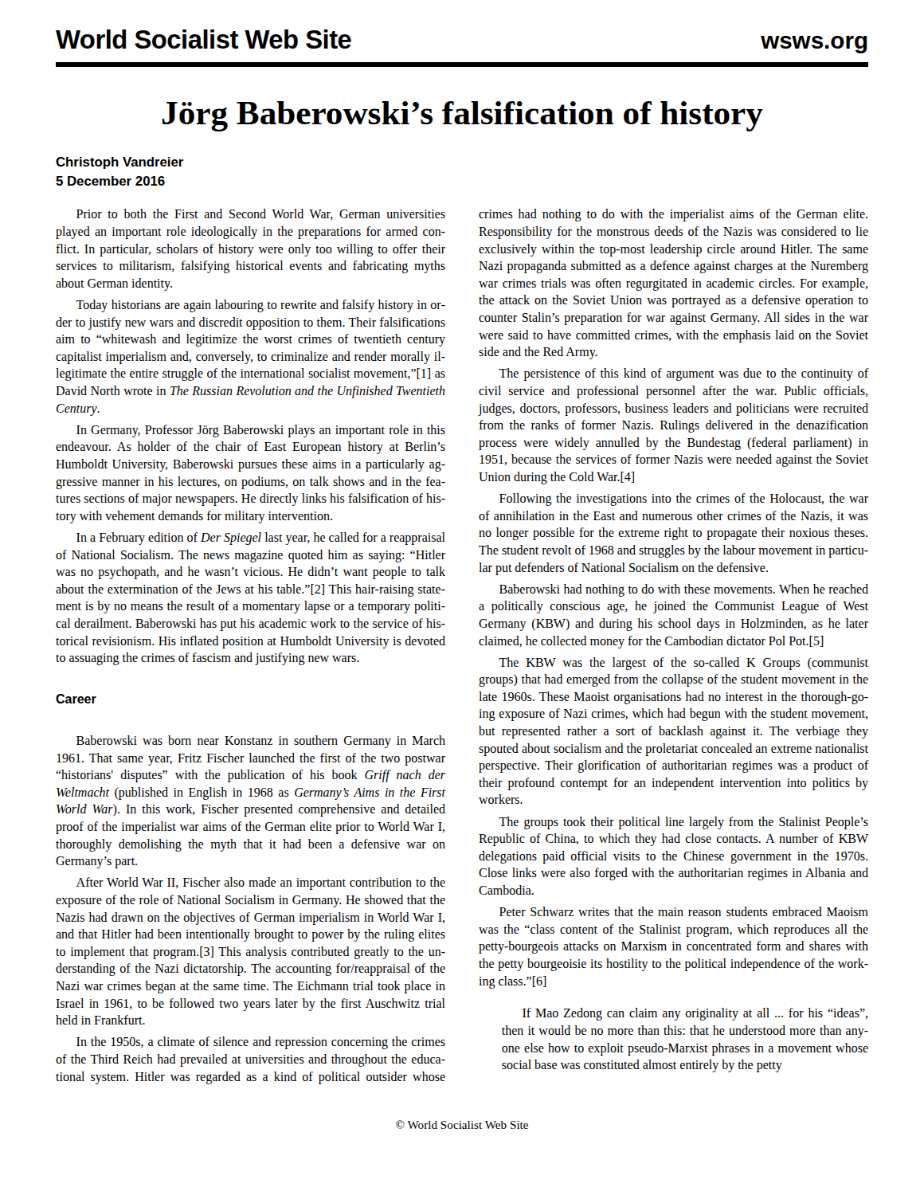World Socialist Web Site
wsws.org
Jörg Baberowski’s falsification of history
Christoph Vandreier 5 December 2016
Prior to both the First and Second World War, German universities played an important role ideologically in the preparations for armed conflict. In particular, scholars of history were only too willing to offer their services to militarism, falsifying historical events and fabricating myths about German identity.
Today historians are again labouring to rewrite and falsify history in order to justify new wars and discredit opposition to them. Their falsifications aim to “whitewash and legitimize the worst crimes of twentieth century capitalist imperialism and, conversely, to criminalize and render morally illegitimate the entire struggle of the international socialist movement,”[1] as David North wrote in The Russian Revolution and the Unfinished Twentieth Century.
In Germany, Professor Jörg Baberowski plays an important role in this endeavour. As holder of the chair of East European history at Berlin’s Humboldt University, Baberowski pursues these aims in a particularly aggressive manner in his lectures, on podiums, on talk shows and in the features sections of major newspapers. He directly links his falsification of history with vehement demands for military intervention.
In a February edition of Der Spiegel last year, he called for a reappraisal of National Socialism. The news magazine quoted him as saying: “Hitler was no psychopath, and he wasn’t vicious. He didn’t want people to talk about the extermination of the Jews at his table.”[2] This hair-raising statement is by no means the result of a momentary lapse or a temporary political derailment. Baberowski has put his academic work to the service of historical revisionism. His inflated position at Humboldt University is devoted to assuaging the crimes of fascism and justifying new wars.
Career
Baberowski was born near Konstanz in southern Germany in March 1961. That same year, Fritz Fischer launched the first of the two postwar “historians' disputes” with the publication of his book Griff nach der Weltmacht (published in English in 1968 as Germany’s Aims in the First World War). In this work, Fischer presented comprehensive and detailed proof of the imperialist war aims of the German elite prior to World War I, thoroughly demolishing the myth that it had been a defensive war on Germany’s part.
After World War II, Fischer also made an important contribution to the exposure of the role of National Socialism in Germany. He showed that the Nazis had drawn on the objectives of German imperialism in World War I, and that Hitler had been intentionally brought to power by the ruling elites to implement that program.[3] This analysis contributed greatly to the understanding of the Nazi dictatorship. The accounting for/reappraisal of the Nazi war crimes began at the same time. The Eichmann trial took place in Israel in 1961, to be followed two years later by the first Auschwitz trial held in Frankfurt.
In the 1950s, a climate of silence and repression concerning the crimes of the Third Reich had prevailed at universities and throughout the educational system. Hitler was regarded as a kind of political outsider whose crimes had nothing to do with the imperialist aims of the German elite. Responsibility for the monstrous deeds of the Nazis was considered to lie exclusively within the top-most leadership circle around Hitler. The same Nazi propaganda submitted as a defence against charges at the Nuremberg war crimes trials was often regurgitated in academic circles. For example, the attack on the Soviet Union was portrayed as a defensive operation to counter Stalin’s preparation for war against Germany. All sides in the war were said to have committed crimes, with the emphasis laid on the Soviet side and the Red Army.
The persistence of this kind of argument was due to the continuity of civil service and professional personnel after the war. Public officials, judges, doctors, professors, business leaders and politicians were recruited from the ranks of former Nazis. Rulings delivered in the denazification process were widely annulled by the Bundestag (federal parliament) in 1951, because the services of former Nazis were needed against the Soviet Union during the Cold War.[4]
Following the investigations into the crimes of the Holocaust, the war of annihilation in the East and numerous other crimes of the Nazis, it was no longer possible for the extreme right to propagate their noxious theses. The student revolt of 1968 and struggles by the labour movement in particular put defenders of National Socialism on the defensive.
Baberowski had nothing to do with these movements. When he reached a politically conscious age, he joined the Communist League of West Germany (KBW) and during his school days in Holzminden, as he later claimed, he collected money for the Cambodian dictator Pol Pot.[5]
The KBW was the largest of the so-called K Groups (communist groups) that had emerged from the collapse of the student movement in the late 1960s. These Maoist organisations had no interest in the thorough-going exposure of Nazi crimes, which had begun with the student movement, but represented rather a sort of backlash against it. The verbiage they spouted about socialism and the proletariat concealed an extreme nationalist perspective. Their glorification of authoritarian regimes was a product of their profound contempt for an independent intervention into politics by workers.
The groups took their political line largely from the Stalinist People’s Republic of China, to which they had close contacts. A number of KBW delegations paid official visits to the Chinese government in the 1970s. Close links were also forged with the authoritarian regimes in Albania and Cambodia.
Peter Schwarz writes that the main reason students embraced Maoism was the “class content of the Stalinist program, which reproduces all the petty-bourgeois attacks on Marxism in concentrated form and shares with the petty bourgeoisie its hostility to the political independence of the working class.”[6]
If Mao Zedong can claim any originality at all ... for his “ideas”, then it would be no more than this: that he understood more than anyone else how to exploit pseudo-Marxist phrases in a movement whose social base was constituted almost entirely by the petty
© World Socialist Web Site